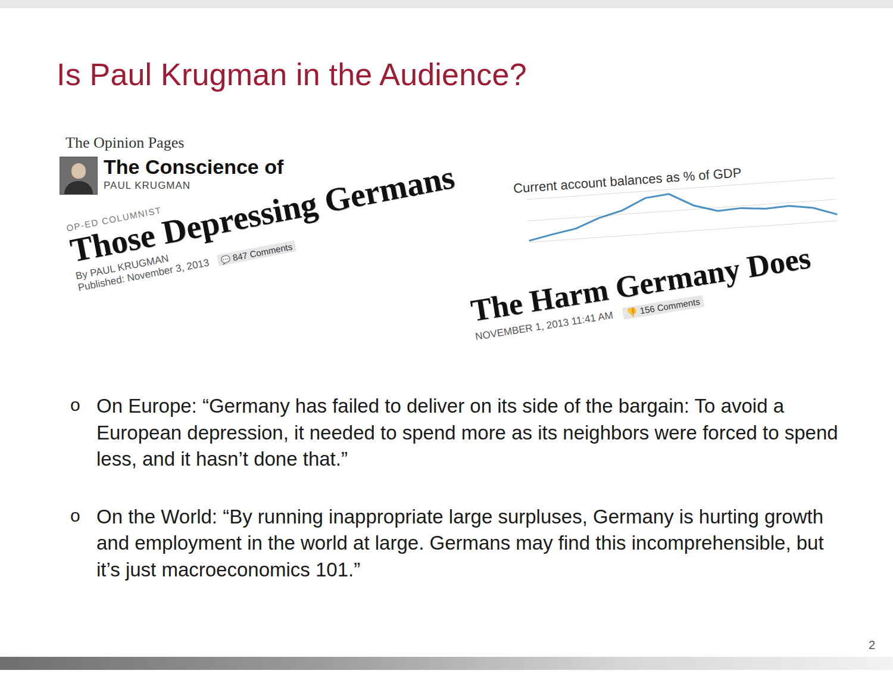Is Paul Krugman in the Audience?
The Opinion Pages
The Conscience of
PAUL KRUGMAN
OP-ED COLUMNIST
Those Depressing Germans
By PAUL KRUGMAN
Published: November 3, 2013 💬847 Comments
Current account balances as % of GDP
The Harm Germany Does
NOVEMBER 1, 2013 11:41 AM 👎 156 Comments
On Europe: “Germany has failed to deliver on its side of the bargain: To avoid a European depression, it needed to spend more as its neighbors were forced to spend less, and it hasn’t done that.”
On the World: “By running inappropriate large surpluses, Germany is hurting growth and employment in the world at large. Germans may find this incomprehensible, but it’s just macroeconomics 101.”
2